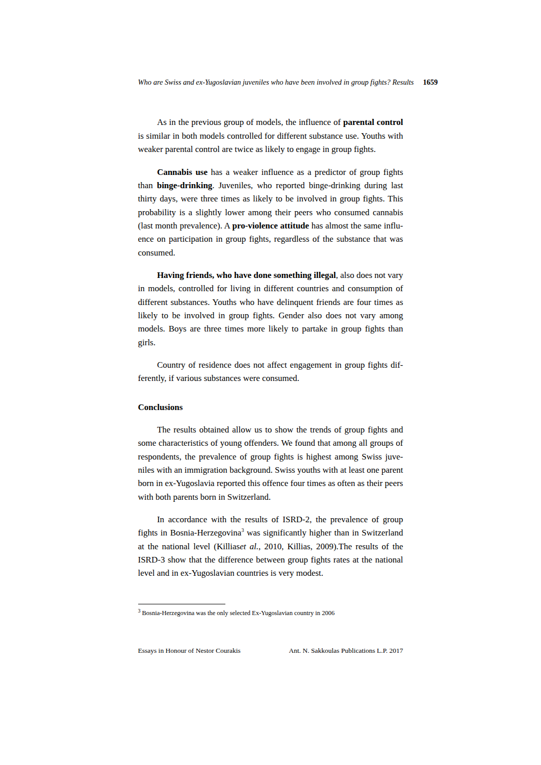Who are Swiss and ex-Yugoslavian juveniles who have been involved in group fights? Results 1659
As in the previous group of models, the influence of parental control is similar in both models controlled for different substance use. Youths with weaker parental control are twice as likely to engage in group fights.
Cannabis use has a weaker influence as a predictor of group fights than binge-drinking. Juveniles, who reported binge-drinking during last thirty days, were three times as likely to be involved in group fights. This probability is a slightly lower among their peers who consumed cannabis (last month prevalence). A pro-violence attitude has almost the same influence on participation in group fights, regardless of the substance that was consumed.
Having friends, who have done something illegal, also does not vary in models, controlled for living in different countries and consumption of different substances. Youths who have delinquent friends are four times as likely to be involved in group fights. Gender also does not vary among models. Boys are three times more likely to partake in group fights than girls.
Country of residence does not affect engagement in group fights differently, if various substances were consumed.
Conclusions
The results obtained allow us to show the trends of group fights and some characteristics of young offenders. We found that among all groups of respondents, the prevalence of group fights is highest among Swiss juveniles with an immigration background. Swiss youths with at least one parent born in ex-Yugoslavia reported this offence four times as often as their peers with both parents born in Switzerland.
In accordance with the results of ISRD-2, the prevalence of group fights in Bosnia-Herzegovina3 was significantly higher than in Switzerland at the national level (Killiaset al., 2010, Killias, 2009).The results of the ISRD-3 show that the difference between group fights rates at the national level and in ex-Yugoslavian countries is very modest.
3Bosnia-Herzegovina was the only selected Ex-Yugoslavian country in 2006
Essays in Honour of Nestor Courakis Ant. N. Sakkoulas Publications L.P. 2017